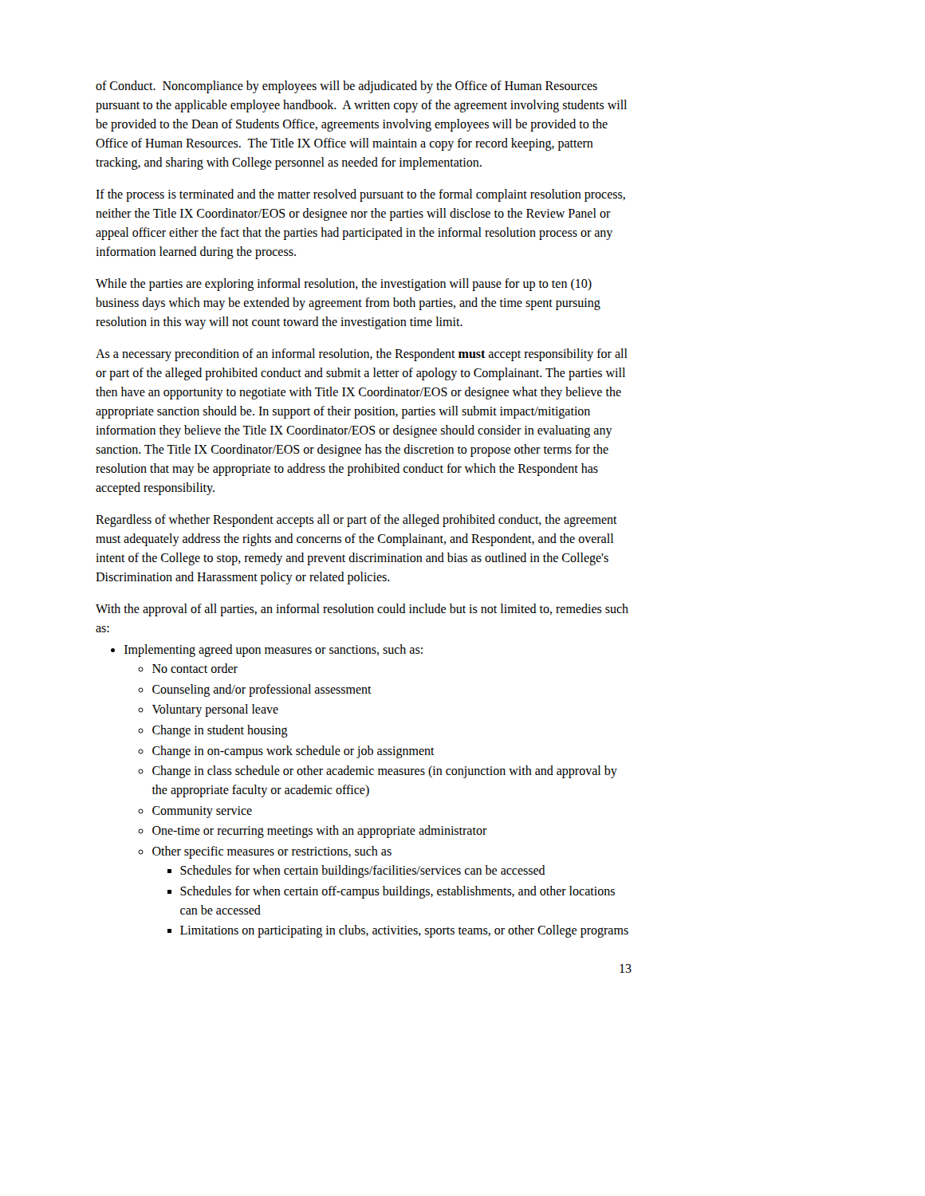of Conduct. Noncompliance by employees will be adjudicated by the Office of Human Resources pursuant to the applicable employee handbook. A written copy of the agreement involving students will be provided to the Dean of Students Office, agreements involving employees will be provided to the Office of Human Resources. The Title IX Office will maintain a copy for record keeping, pattern tracking, and sharing with College personnel as needed for implementation.
If the process is terminated and the matter resolved pursuant to the formal complaint resolution process, neither the Title IX Coordinator/EOS or designee nor the parties will disclose to the Review Panel or appeal officer either the fact that the parties had participated in the informal resolution process or any information learned during the process.
While the parties are exploring informal resolution, the investigation will pause for up to ten (10) business days which may be extended by agreement from both parties, and the time spent pursuing resolution in this way will not count toward the investigation time limit.
As a necessary precondition of an informal resolution, the Respondent must accept responsibility for all or part of the alleged prohibited conduct and submit a letter of apology to Complainant. The parties will then have an opportunity to negotiate with Title IX Coordinator/EOS or designee what they believe the appropriate sanction should be. In support of their position, parties will submit impact/mitigation information they believe the Title IX Coordinator/EOS or designee should consider in evaluating any sanction. The Title IX Coordinator/EOS or designee has the discretion to propose other terms for the resolution that may be appropriate to address the prohibited conduct for which the Respondent has accepted responsibility.
Regardless of whether Respondent accepts all or part of the alleged prohibited conduct, the agreement must adequately address the rights and concerns of the Complainant, and Respondent, and the overall intent of the College to stop, remedy and prevent discrimination and bias as outlined in the College's Discrimination and Harassment policy or related policies.
With the approval of all parties, an informal resolution could include but is not limited to, remedies such as:
Implementing agreed upon measures or sanctions, such as:
No contact order
Counseling and/or professional assessment
Voluntary personal leave
Change in student housing
Change in on-campus work schedule or job assignment
Change in class schedule or other academic measures (in conjunction with and approval by the appropriate faculty or academic office)
Community service
One-time or recurring meetings with an appropriate administrator
Other specific measures or restrictions, such as
Schedules for when certain buildings/facilities/services can be accessed
Schedules for when certain off-campus buildings, establishments, and other locations can be accessed
Limitations on participating in clubs, activities, sports teams, or other College programs
13